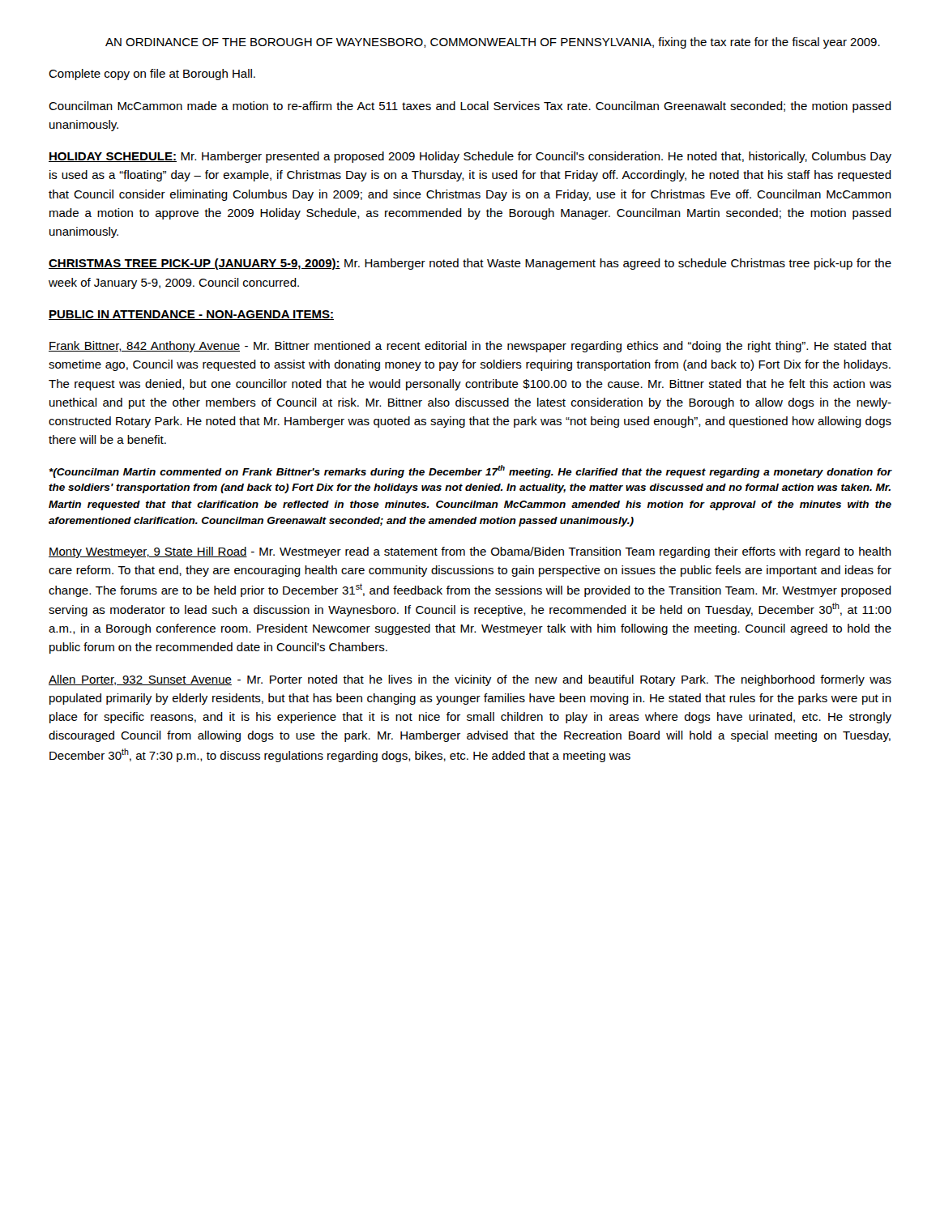AN ORDINANCE OF THE BOROUGH OF WAYNESBORO, COMMONWEALTH OF PENNSYLVANIA, fixing the tax rate for the fiscal year 2009.
Complete copy on file at Borough Hall.
Councilman McCammon made a motion to re-affirm the Act 511 taxes and Local Services Tax rate. Councilman Greenawalt seconded; the motion passed unanimously.
HOLIDAY SCHEDULE: Mr. Hamberger presented a proposed 2009 Holiday Schedule for Council's consideration. He noted that, historically, Columbus Day is used as a “floating” day – for example, if Christmas Day is on a Thursday, it is used for that Friday off. Accordingly, he noted that his staff has requested that Council consider eliminating Columbus Day in 2009; and since Christmas Day is on a Friday, use it for Christmas Eve off. Councilman McCammon made a motion to approve the 2009 Holiday Schedule, as recommended by the Borough Manager. Councilman Martin seconded; the motion passed unanimously.
CHRISTMAS TREE PICK-UP (JANUARY 5-9, 2009): Mr. Hamberger noted that Waste Management has agreed to schedule Christmas tree pick-up for the week of January 5-9, 2009. Council concurred.
PUBLIC IN ATTENDANCE - NON-AGENDA ITEMS:
Frank Bittner, 842 Anthony Avenue - Mr. Bittner mentioned a recent editorial in the newspaper regarding ethics and “doing the right thing”. He stated that sometime ago, Council was requested to assist with donating money to pay for soldiers requiring transportation from (and back to) Fort Dix for the holidays. The request was denied, but one councillor noted that he would personally contribute $100.00 to the cause. Mr. Bittner stated that he felt this action was unethical and put the other members of Council at risk. Mr. Bittner also discussed the latest consideration by the Borough to allow dogs in the newly-constructed Rotary Park. He noted that Mr. Hamberger was quoted as saying that the park was “not being used enough”, and questioned how allowing dogs there will be a benefit.
*(Councilman Martin commented on Frank Bittner's remarks during the December 17th meeting. He clarified that the request regarding a monetary donation for the soldiers' transportation from (and back to) Fort Dix for the holidays was not denied. In actuality, the matter was discussed and no formal action was taken. Mr. Martin requested that that clarification be reflected in those minutes. Councilman McCammon amended his motion for approval of the minutes with the aforementioned clarification. Councilman Greenawalt seconded; and the amended motion passed unanimously.)
Monty Westmeyer, 9 State Hill Road - Mr. Westmeyer read a statement from the Obama/Biden Transition Team regarding their efforts with regard to health care reform. To that end, they are encouraging health care community discussions to gain perspective on issues the public feels are important and ideas for change. The forums are to be held prior to December 31st, and feedback from the sessions will be provided to the Transition Team. Mr. Westmyer proposed serving as moderator to lead such a discussion in Waynesboro. If Council is receptive, he recommended it be held on Tuesday, December 30th, at 11:00 a.m., in a Borough conference room. President Newcomer suggested that Mr. Westmeyer talk with him following the meeting. Council agreed to hold the public forum on the recommended date in Council's Chambers.
Allen Porter, 932 Sunset Avenue - Mr. Porter noted that he lives in the vicinity of the new and beautiful Rotary Park. The neighborhood formerly was populated primarily by elderly residents, but that has been changing as younger families have been moving in. He stated that rules for the parks were put in place for specific reasons, and it is his experience that it is not nice for small children to play in areas where dogs have urinated, etc. He strongly discouraged Council from allowing dogs to use the park. Mr. Hamberger advised that the Recreation Board will hold a special meeting on Tuesday, December 30th, at 7:30 p.m., to discuss regulations regarding dogs, bikes, etc. He added that a meeting was